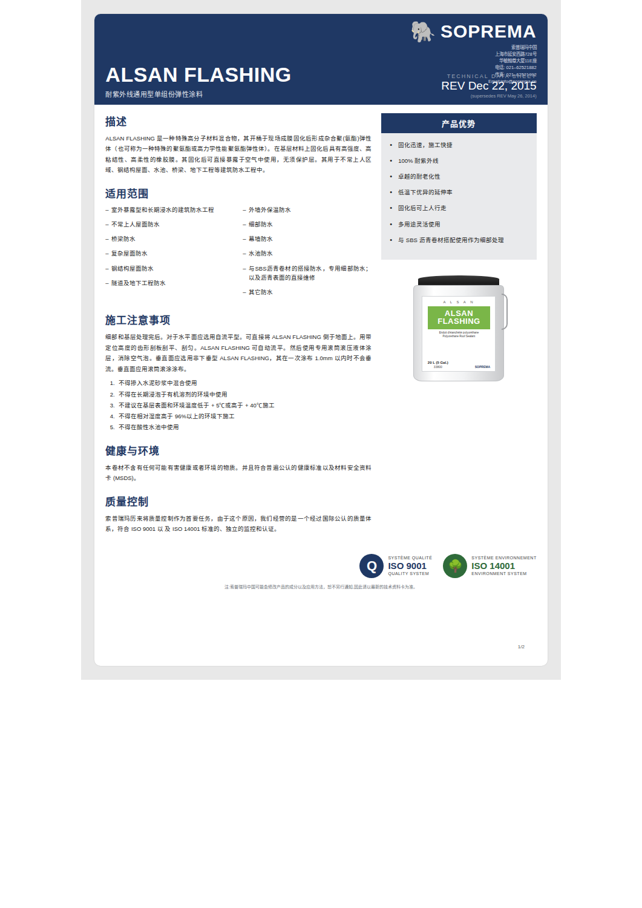🐘 SOPREMA
索普瑞玛中国
上海市延安西路728号
华敏翰尊大厦11E座
电话: 021–62521882
传真: 021–62521992
Email:info@soprema.cn
ALSAN FLASHING
耐紫外线通用型单组份弹性涂料
TECHNICAL DATA SHEET
REV Dec 22, 2015
(supersedes REV May 26, 2014)
描述
ALSAN FLASHING 是一种特殊高分子材料混合物，其开桶于现场成膜固化后形成杂合聚(氨酯)弹性体（也可称为一种特殊的聚氨酯或高力学性能聚氨酯弹性体）。在基层材料上固化后具有高强度、高粘结性、高柔性的橡胶膜。其固化后可直接暴露于空气中使用，无须保护层。其用于不常上人区域、钢结构屋面、水池、桥梁、地下工程等建筑防水工程中。
适用范围
室外暴露型和长期浸水的建筑防水工程
不常上人屋面防水
桥梁防水
复杂屋面防水
钢结构屋面防水
隧道及地下工程防水
外墙外保温防水
细部防水
幕墙防水
水池防水
与SBS沥青卷材的搭接防水，专用细部防水；以及沥青表面的直接维修
其它防水
施工注意事项
细部和基层处理完后。对于水平面应选用自流平型。可直接将 ALSAN FLASHING 倒于地面上。用带定位高度的齿形刮板刮平、刮匀。ALSAN FLASHING 可自动流平。然后使用专用滚筒滚压液体涂层，消除空气泡。垂直面应选用非下垂型 ALSAN FLASHING，其在一次涂布 1.0mm 以内时不会垂流。垂直面应用滚筒滚涂涂布。
不得掺入水泥砂浆中混合使用
不得在长期浸泡于有机溶剂的环境中使用
不建议在基层表面和环境温度低于 + 5℃或高于 + 40℃施工
不得在相对湿度高于 96%以上的环境下施工
不得在酸性水池中使用
健康与环境
本卷材不含有任何可能有害健康或者环境的物质。并且符合普遍公认的健康标准以及材料安全资料卡 (MSDS)。
质量控制
索普瑞玛历来将质量控制作为首要任务，由于这个原因，我们经营的是一个经过国际公认的质量体系，符合 ISO 9001 以 及 ISO 14001 标准的、独立的监控和认证。
产品优势
固化迅速，施工快捷
100% 耐紫外线
卓越的耐老化性
低温下优异的延伸率
固化后可上人行走
多用途灵活使用
与 SBS 沥青卷材搭配使用作为细部处理
A L S A N
ALSAN
FLASHING
Enduit d'étanchéité polyuréthane
Polyurethane Roof Sealant
20 L (5 Gal.)
33800
SOPREMA
Q
SYSTÈME QUALITÉ
ISO 9001
QUALITY SYSTEM
🌳
SYSTÈME ENVIRONNEMENT
ISO 14001
ENVIRONMENT SYSTEM
注:索普瑞玛中国可能会修改产品的成分以及应用方法，恕不另行通知,因此请以最新的技术资料卡为准。
1/2